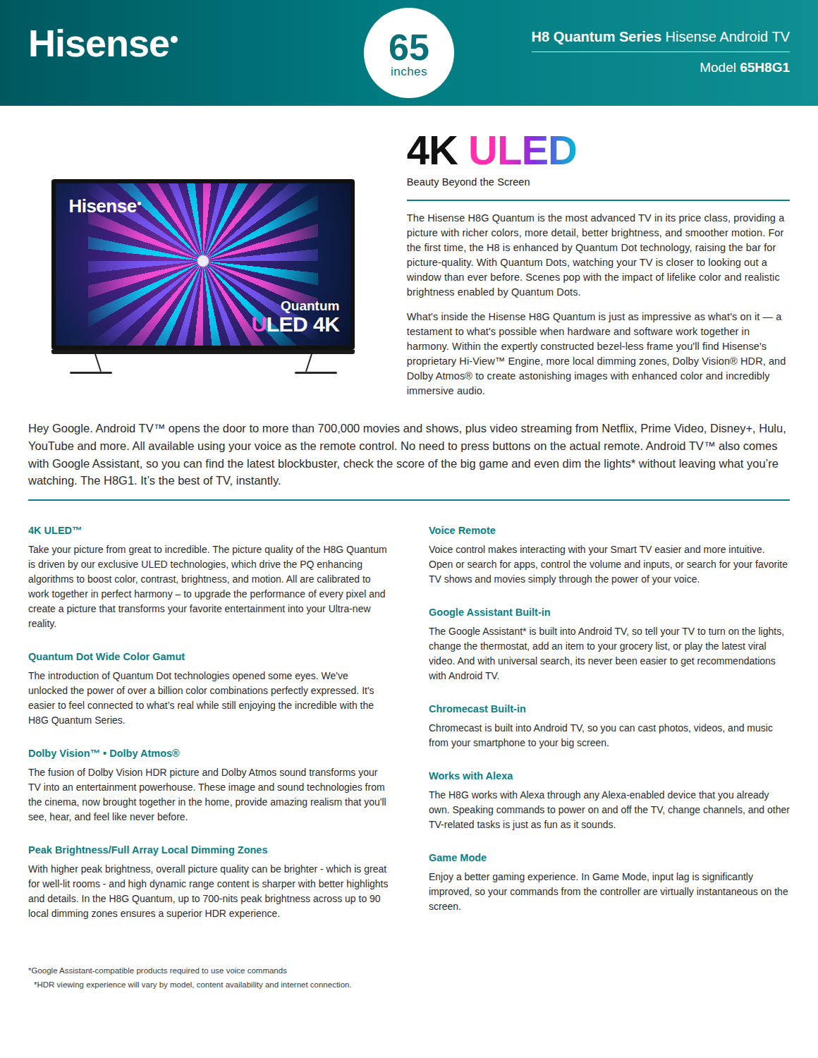Hisense
65 inches
H8 Quantum Series Hisense Android TV
Model 65H8G1
Hisense
Quantum
ULED 4K
4K ULED
Beauty Beyond the Screen
The Hisense H8G Quantum is the most advanced TV in its price class, providing a picture with richer colors, more detail, better brightness, and smoother motion. For the first time, the H8 is enhanced by Quantum Dot technology, raising the bar for picture-quality. With Quantum Dots, watching your TV is closer to looking out a window than ever before. Scenes pop with the impact of lifelike color and realistic brightness enabled by Quantum Dots.
What's inside the Hisense H8G Quantum is just as impressive as what's on it — a testament to what's possible when hardware and software work together in harmony. Within the expertly constructed bezel-less frame you'll find Hisense's proprietary Hi-View™ Engine, more local dimming zones, Dolby Vision® HDR, and Dolby Atmos® to create astonishing images with enhanced color and incredibly immersive audio.
Hey Google. Android TV™ opens the door to more than 700,000 movies and shows, plus video streaming from Netflix, Prime Video, Disney+, Hulu, YouTube and more. All available using your voice as the remote control. No need to press buttons on the actual remote. Android TV™ also comes with Google Assistant, so you can find the latest blockbuster, check the score of the big game and even dim the lights* without leaving what you’re watching. The H8G1. It’s the best of TV, instantly.
4K ULED™
Take your picture from great to incredible. The picture quality of the H8G Quantum is driven by our exclusive ULED technologies, which drive the PQ enhancing algorithms to boost color, contrast, brightness, and motion. All are calibrated to work together in perfect harmony – to upgrade the performance of every pixel and create a picture that transforms your favorite entertainment into your Ultra-new reality.
Quantum Dot Wide Color Gamut
The introduction of Quantum Dot technologies opened some eyes. We've unlocked the power of over a billion color combinations perfectly expressed. It's easier to feel connected to what’s real while still enjoying the incredible with the H8G Quantum Series.
Dolby Vision™ • Dolby Atmos®
The fusion of Dolby Vision HDR picture and Dolby Atmos sound transforms your TV into an entertainment powerhouse. These image and sound technologies from the cinema, now brought together in the home, provide amazing realism that you'll see, hear, and feel like never before.
Peak Brightness/Full Array Local Dimming Zones
With higher peak brightness, overall picture quality can be brighter - which is great for well-lit rooms - and high dynamic range content is sharper with better highlights and details. In the H8G Quantum, up to 700-nits peak brightness across up to 90 local dimming zones ensures a superior HDR experience.
Voice Remote
Voice control makes interacting with your Smart TV easier and more intuitive. Open or search for apps, control the volume and inputs, or search for your favorite TV shows and movies simply through the power of your voice.
Google Assistant Built-in
The Google Assistant* is built into Android TV, so tell your TV to turn on the lights, change the thermostat, add an item to your grocery list, or play the latest viral video. And with universal search, its never been easier to get recommendations with Android TV.
Chromecast Built-in
Chromecast is built into Android TV, so you can cast photos, videos, and music from your smartphone to your big screen.
Works with Alexa
The H8G works with Alexa through any Alexa-enabled device that you already own. Speaking commands to power on and off the TV, change channels, and other TV-related tasks is just as fun as it sounds.
Game Mode
Enjoy a better gaming experience. In Game Mode, input lag is significantly improved, so your commands from the controller are virtually instantaneous on the screen.
*Google Assistant-compatible products required to use voice commands
*HDR viewing experience will vary by model, content availability and internet connection.